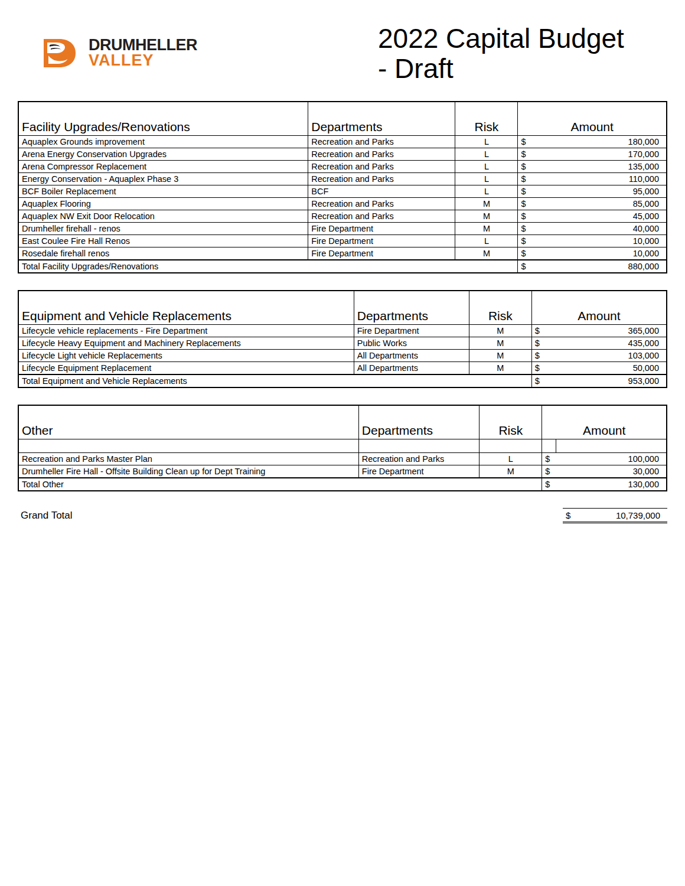DRUMHELLER VALLEY
2022 Capital Budget - Draft
| Facility Upgrades/Renovations | Departments | Risk | Amount |
| --- | --- | --- | --- |
| Aquaplex Grounds improvement | Recreation and Parks | L | $ | 180,000 |
| Arena Energy Conservation Upgrades | Recreation and Parks | L | $ | 170,000 |
| Arena Compressor Replacement | Recreation and Parks | L | $ | 135,000 |
| Energy Conservation - Aquaplex Phase 3 | Recreation and Parks | L | $ | 110,000 |
| BCF Boiler Replacement | BCF | L | $ | 95,000 |
| Aquaplex Flooring | Recreation and Parks | M | $ | 85,000 |
| Aquaplex NW Exit Door Relocation | Recreation and Parks | M | $ | 45,000 |
| Drumheller firehall - renos | Fire Department | M | $ | 40,000 |
| East Coulee Fire Hall Renos | Fire Department | L | $ | 10,000 |
| Rosedale firehall renos | Fire Department | M | $ | 10,000 |
| Total Facility Upgrades/Renovations | | | $ | 880,000 |
| Equipment and Vehicle Replacements | Departments | Risk | Amount |
| --- | --- | --- | --- |
| Lifecycle vehicle replacements - Fire Department | Fire Department | M | $ | 365,000 |
| Lifecycle Heavy Equipment and Machinery Replacements | Public Works | M | $ | 435,000 |
| Lifecycle Light vehicle Replacements | All Departments | M | $ | 103,000 |
| Lifecycle Equipment Replacement | All Departments | M | $ | 50,000 |
| Total Equipment and Vehicle Replacements | | | $ | 953,000 |
| Other | Departments | Risk | Amount |
| --- | --- | --- | --- |
| Recreation and Parks Master Plan | Recreation and Parks | L | $ | 100,000 |
| Drumheller Fire Hall - Offsite Building Clean up for Dept Training | Fire Department | M | $ | 30,000 |
| Total Other | | | $ | 130,000 |
| Grand Total | $ | 10,739,000 |